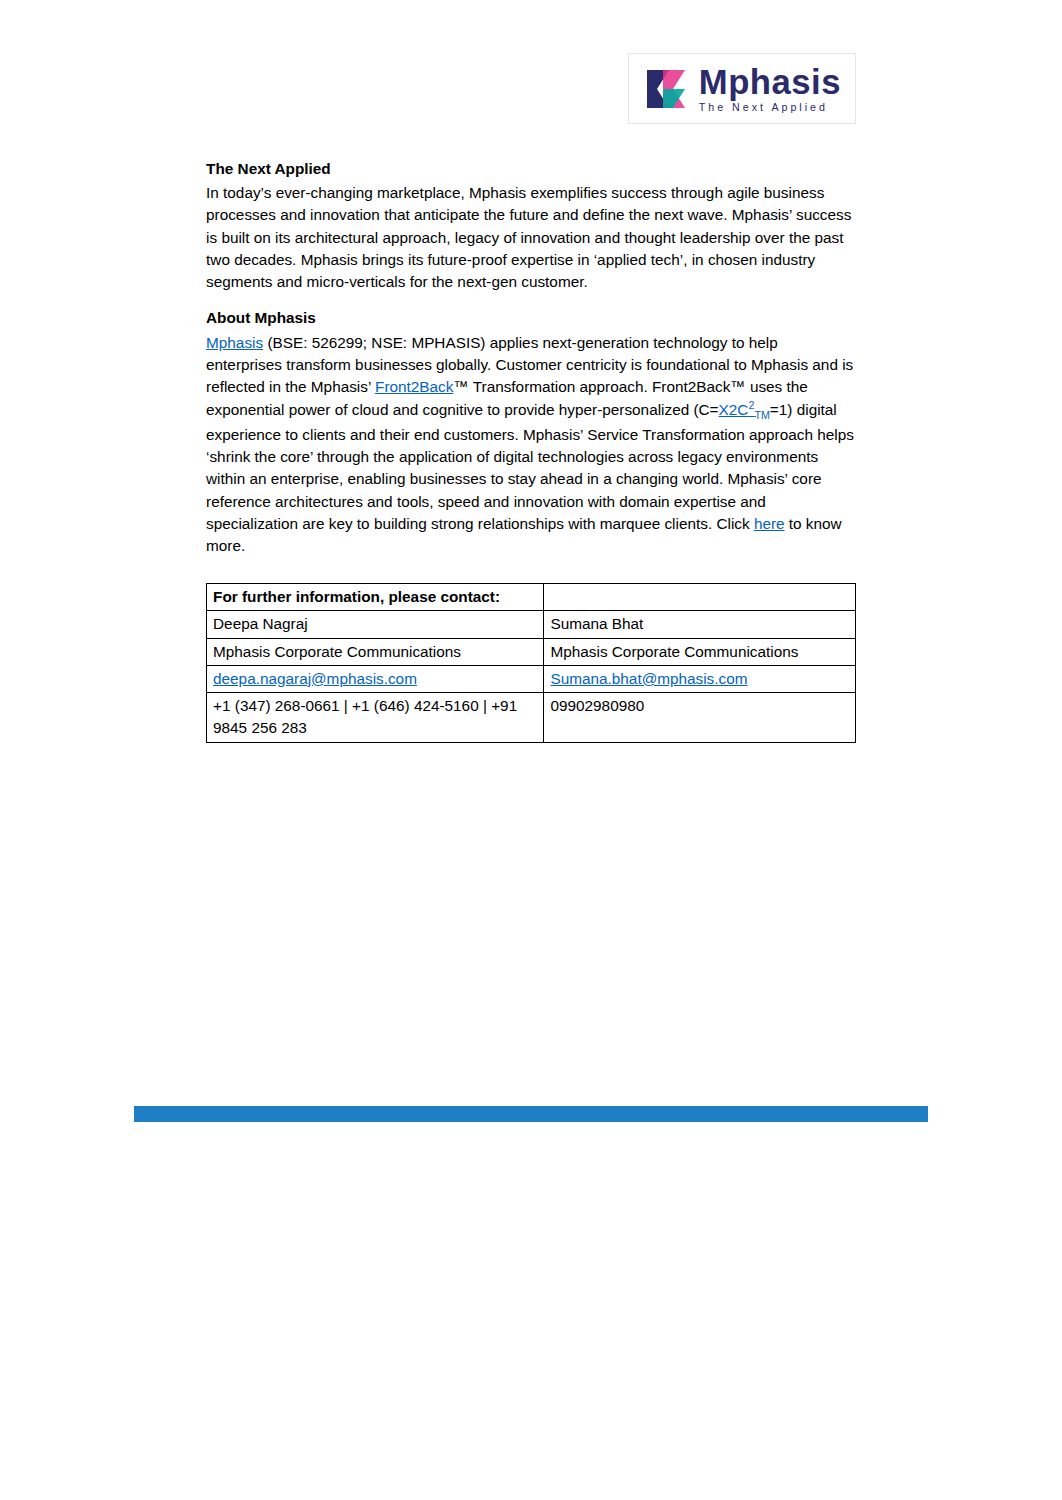Mphasis
The Next Applied
The Next Applied
In today’s ever-changing marketplace, Mphasis exemplifies success through agile business processes and innovation that anticipate the future and define the next wave. Mphasis’ success is built on its architectural approach, legacy of innovation and thought leadership over the past two decades. Mphasis brings its future-proof expertise in ‘applied tech’, in chosen industry segments and micro-verticals for the next-gen customer.
About Mphasis
Mphasis (BSE: 526299; NSE: MPHASIS) applies next-generation technology to help enterprises transform businesses globally. Customer centricity is foundational to Mphasis and is reflected in the Mphasis’ Front2Back™ Transformation approach. Front2Back™ uses the exponential power of cloud and cognitive to provide hyper-personalized (C=X2C2TM=1) digital experience to clients and their end customers. Mphasis’ Service Transformation approach helps ‘shrink the core’ through the application of digital technologies across legacy environments within an enterprise, enabling businesses to stay ahead in a changing world. Mphasis’ core reference architectures and tools, speed and innovation with domain expertise and specialization are key to building strong relationships with marquee clients. Click here to know more.
| For further information, please contact: | |
| Deepa Nagraj | Sumana Bhat |
| Mphasis Corporate Communications | Mphasis Corporate Communications |
| deepa.nagaraj@mphasis.com | Sumana.bhat@mphasis.com |
| +1 (347) 268-0661 / +1 (646) 424-5160 / +91 9845 256 283 | 09902980980 |